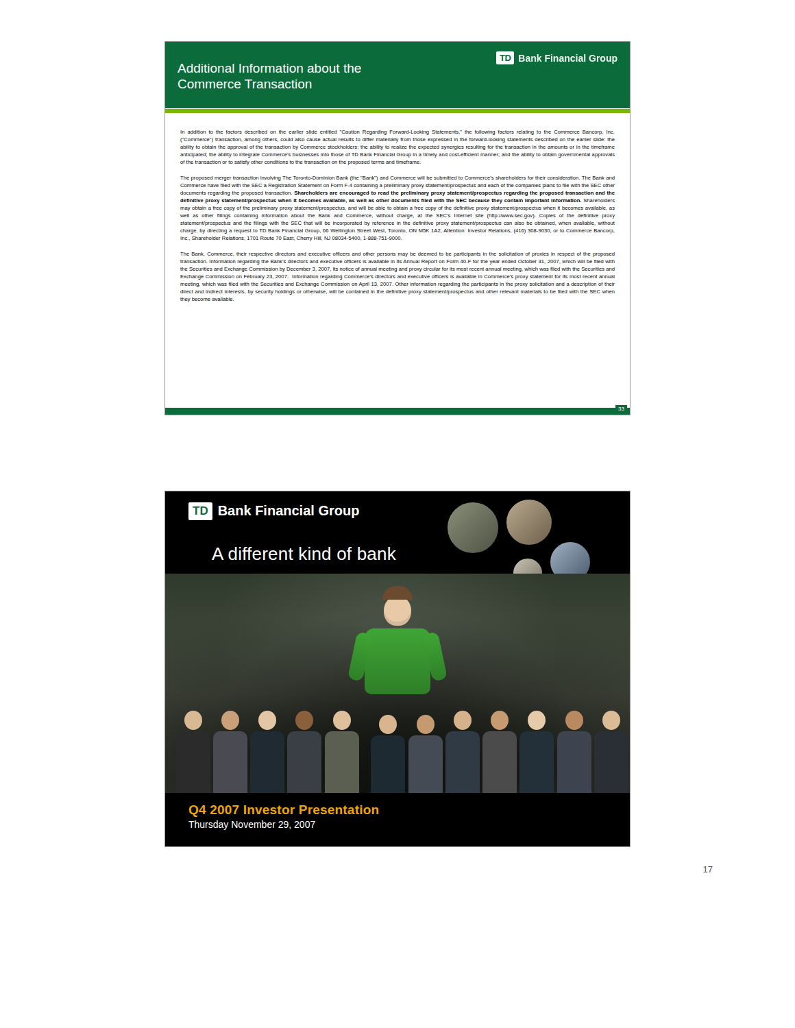Additional Information about the
Commerce Transaction
TD Bank Financial Group
In addition to the factors described on the earlier slide entitled "Caution Regarding Forward-Looking Statements," the following factors relating to the Commerce Bancorp, Inc. ("Commerce") transaction, among others, could also cause actual results to differ materially from those expressed in the forward-looking statements described on the earlier slide: the ability to obtain the approval of the transaction by Commerce stockholders; the ability to realize the expected synergies resulting for the transaction in the amounts or in the timeframe anticipated; the ability to integrate Commerce's businesses into those of TD Bank Financial Group in a timely and cost-efficient manner; and the ability to obtain governmental approvals of the transaction or to satisfy other conditions to the transaction on the proposed terms and timeframe.
The proposed merger transaction involving The Toronto-Dominion Bank (the "Bank") and Commerce will be submitted to Commerce's shareholders for their consideration. The Bank and Commerce have filed with the SEC a Registration Statement on Form F-4 containing a preliminary proxy statement/prospectus and each of the companies plans to file with the SEC other documents regarding the proposed transaction. Shareholders are encouraged to read the preliminary proxy statement/prospectus regarding the proposed transaction and the definitive proxy statement/prospectus when it becomes available, as well as other documents filed with the SEC because they contain important information. Shareholders may obtain a free copy of the preliminary proxy statement/prospectus, and will be able to obtain a free copy of the definitive proxy statement/prospectus when it becomes available, as well as other filings containing information about the Bank and Commerce, without charge, at the SEC's Internet site (http://www.sec.gov). Copies of the definitive proxy statement/prospectus and the filings with the SEC that will be incorporated by reference in the definitive proxy statement/prospectus can also be obtained, when available, without charge, by directing a request to TD Bank Financial Group, 66 Wellington Street West, Toronto, ON M5K 1A2, Attention: Investor Relations, (416) 308-9030, or to Commerce Bancorp, Inc., Shareholder Relations, 1701 Route 70 East, Cherry Hill, NJ 08034-5400, 1-888-751-9000.
The Bank, Commerce, their respective directors and executive officers and other persons may be deemed to be participants in the solicitation of proxies in respect of the proposed transaction. Information regarding the Bank's directors and executive officers is available in its Annual Report on Form 40-F for the year ended October 31, 2007, which will be filed with the Securities and Exchange Commission by December 3, 2007, its notice of annual meeting and proxy circular for its most recent annual meeting, which was filed with the Securities and Exchange Commission on February 23, 2007. Information regarding Commerce's directors and executive officers is available in Commerce's proxy statement for its most recent annual meeting, which was filed with the Securities and Exchange Commission on April 13, 2007. Other information regarding the participants in the proxy solicitation and a description of their direct and indirect interests, by security holdings or otherwise, will be contained in the definitive proxy statement/prospectus and other relevant materials to be filed with the SEC when they become available.
33
TD Bank Financial Group
A different kind of bank
Q4 2007 Investor Presentation
Thursday November 29, 2007
17